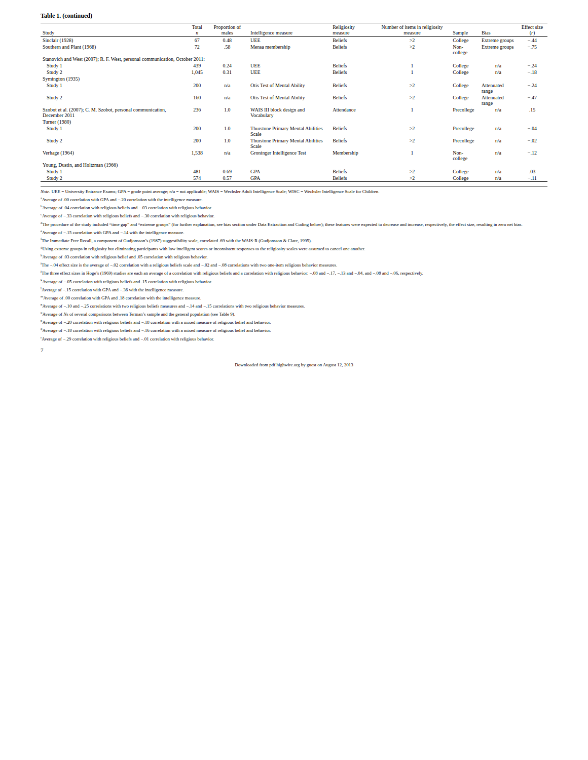Table 1. (continued)
| Study | Total n | Proportion of males | Intelligence measure | Religiosity measure | Number of items in religiosity measure | Sample | Bias | Effect size ( r ) |
| --- | --- | --- | --- | --- | --- | --- | --- | --- |
| Sinclair (1928) | 67 | 0.48 | UEE | Beliefs | >2 | College | Extreme groups | −.44 |
| Southern and Plant (1968) | 72 | .58 | Mensa membership | Beliefs | >2 | Non-college | Extreme groups | −.75 |
| Stanovich and West (2007); R. F. West, personal communication, October 2011: |
| Study 1 | 439 | 0.24 | UEE | Beliefs | 1 | College | n/a | −.24 |
| Study 2 | 1,045 | 0.31 | UEE | Beliefs | 1 | College | n/a | −.18 |
| Symington (1935) |
| Study 1 | 200 | n/a | Otis Test of Mental Ability | Beliefs | >2 | College | Attenuated range | −.24 |
| Study 2 | 160 | n/a | Otis Test of Mental Ability | Beliefs | >2 | College | Attenuated range | −.47 |
| Szobot et al. (2007); C. M. Szobot, personal communication, December 2011 | 236 | 1.0 | WAIS III block design and Vocabulary | Attendance | 1 | Precollege | n/a | .15 |
| Turner (1980) |
| Study 1 | 200 | 1.0 | Thurstone Primary Mental Abilities Scale | Beliefs | >2 | Precollege | n/a | −.04 |
| Study 2 | 200 | 1.0 | Thurstone Primary Mental Abilities Scale | Beliefs | >2 | Precollege | n/a | −.02 |
| Verhage (1964) | 1,538 | n/a | Groninger Intelligence Test | Membership | 1 | Non-college | n/a | −.12 |
| Young, Dustin, and Holtzman (1966) |
| Study 1 | 481 | 0.69 | GPA | Beliefs | >2 | College | n/a | .03 |
| Study 2 | 574 | 0.57 | GPA | Beliefs | >2 | College | n/a | −.11 |
Note. UEE = University Entrance Exams; GPA = grade point average; n/a = not applicable; WAIS = Wechsler Adult Intelligence Scale; WISC = Wechsler Intelligence Scale for Children.
aAverage of .00 correlation with GPA and −.20 correlation with the intelligence measure.
bAverage of .04 correlation with religious beliefs and −.03 correlation with religious behavior.
cAverage of −.33 correlation with religious beliefs and −.30 correlation with religious behavior.
dThe procedure of the study included “time gap” and “extreme groups” (for further explanation, see bias section under Data Extraction and Coding below); these features were expected to decrease and increase, respectively, the effect size, resulting in zero net bias.
eAverage of −.15 correlation with GPA and −.14 with the intelligence measure.
fThe Immediate Free Recall, a component of Gudjonsson’s (1987) suggestibility scale, correlated .69 with the WAIS-R (Gudjonsson & Clare, 1995).
gUsing extreme groups in religiosity but eliminating participants with low intelligent scores or inconsistent responses to the religiosity scales were assumed to cancel one another.
hAverage of .03 correlation with religious belief and .05 correlation with religious behavior.
iThe −.04 effect size is the average of −.02 correlation with a religious beliefs scale and −.02 and −.08 correlations with two one-item religious behavior measures.
jThe three effect sizes in Hoge’s (1969) studies are each an average of a correlation with religious beliefs and a correlation with religious behavior: −.08 and −.17, −.13 and −.04, and −.08 and −.06, respectively.
kAverage of −.05 correlation with religious beliefs and .15 correlation with religious behavior.
lAverage of −.15 correlation with GPA and −.36 with the intelligence measure.
mAverage of .00 correlation with GPA and .18 correlation with the intelligence measure.
nAverage of −.10 and −.25 correlations with two religious beliefs measures and −.14 and −.15 correlations with two religious behavior measures.
oAverage of Ns of several comparisons between Terman’s sample and the general population (see Table 9).
pAverage of −.20 correlation with religious beliefs and −.18 correlation with a mixed measure of religious belief and behavior.
qAverage of −.18 correlation with religious beliefs and −.16 correlation with a mixed measure of religious belief and behavior.
rAverage of −.29 correlation with religious beliefs and −.01 correlation with religious behavior.
7
Downloaded from pdf.highwire.org by guest on August 12, 2013